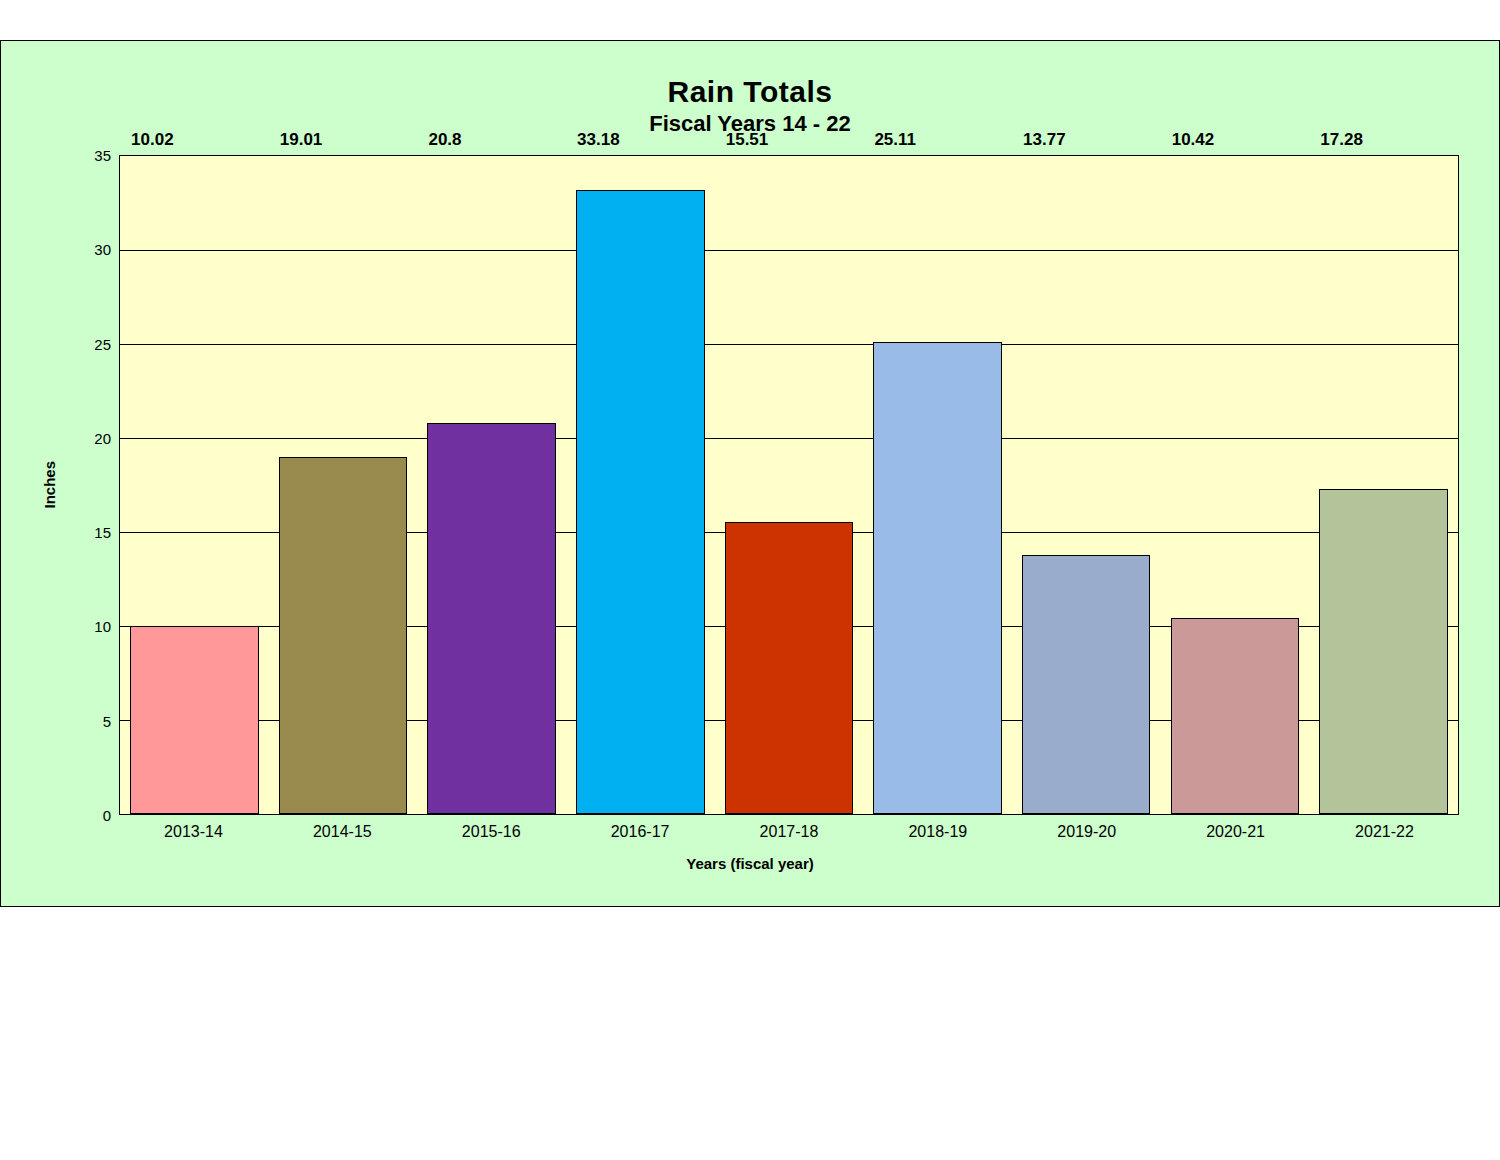Rain Totals
Fiscal Years 14 - 22
Inches
35 30 25 20 15 10 5 0
10.02
19.01
20.8
33.18
15.51
25.11
13.77
10.42
17.28
2013-14 2014-15 2015-16 2016-17 2017-18 2018-19 2019-20 2020-21 2021-22
Years (fiscal year)